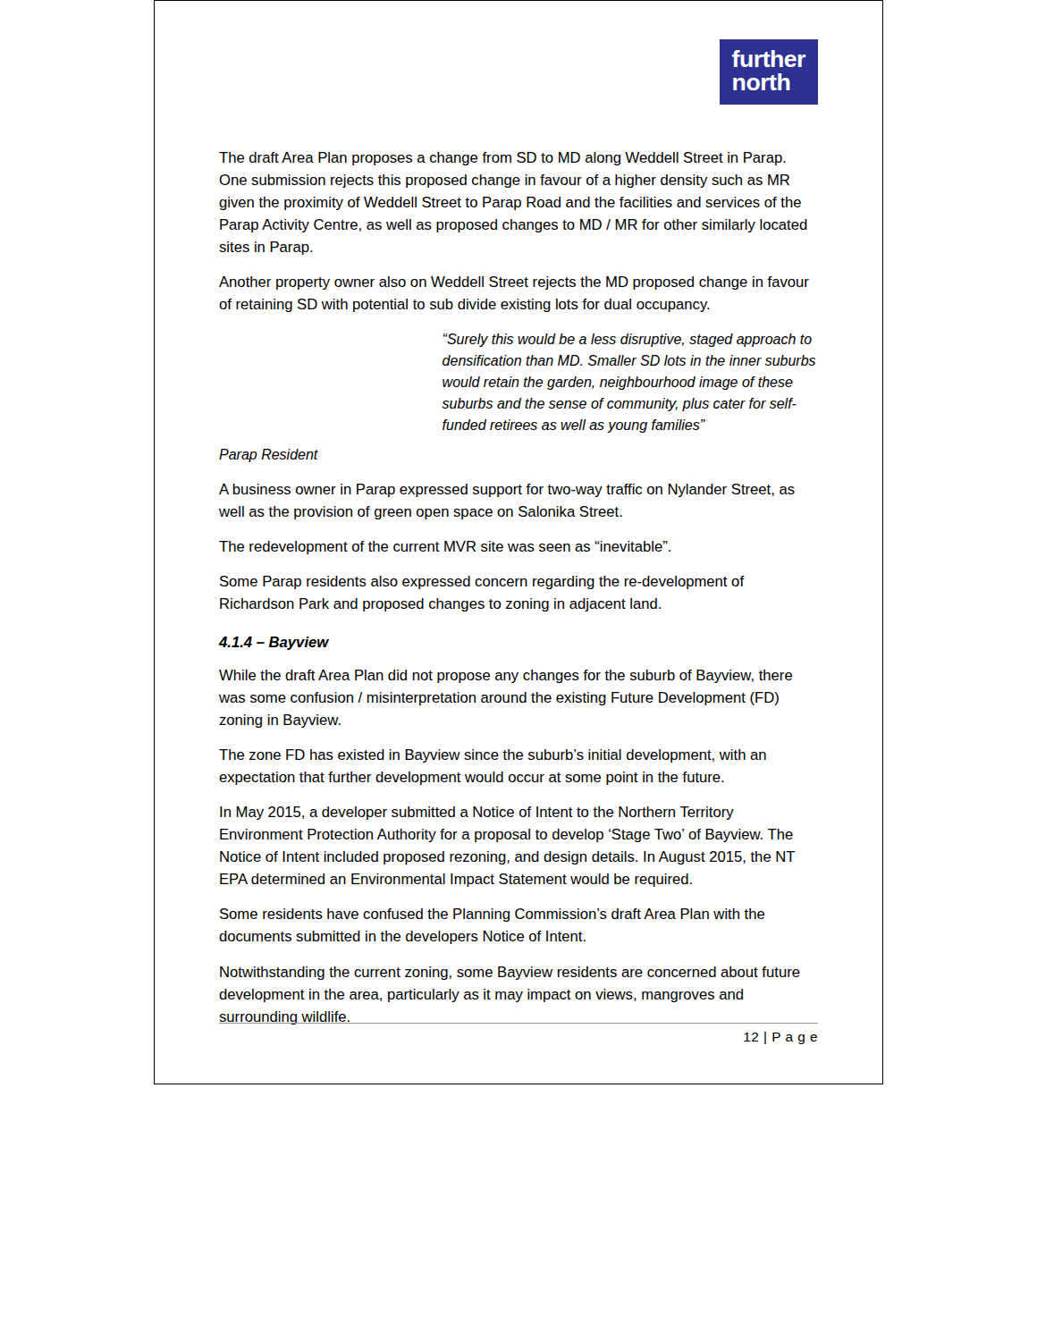further
north
The draft Area Plan proposes a change from SD to MD along Weddell Street in Parap. One submission rejects this proposed change in favour of a higher density such as MR given the proximity of Weddell Street to Parap Road and the facilities and services of the Parap Activity Centre, as well as proposed changes to MD / MR for other similarly located sites in Parap.
Another property owner also on Weddell Street rejects the MD proposed change in favour of retaining SD with potential to sub divide existing lots for dual occupancy.
“Surely this would be a less disruptive, staged approach to densification than MD. Smaller SD lots in the inner suburbs would retain the garden, neighbourhood image of these suburbs and the sense of community, plus cater for self-funded retirees as well as young families”
Parap Resident
A business owner in Parap expressed support for two-way traffic on Nylander Street, as well as the provision of green open space on Salonika Street.
The redevelopment of the current MVR site was seen as “inevitable”.
Some Parap residents also expressed concern regarding the re-development of Richardson Park and proposed changes to zoning in adjacent land.
4.1.4 – Bayview
While the draft Area Plan did not propose any changes for the suburb of Bayview, there was some confusion / misinterpretation around the existing Future Development (FD) zoning in Bayview.
The zone FD has existed in Bayview since the suburb’s initial development, with an expectation that further development would occur at some point in the future.
In May 2015, a developer submitted a Notice of Intent to the Northern Territory Environment Protection Authority for a proposal to develop ‘Stage Two’ of Bayview. The Notice of Intent included proposed rezoning, and design details. In August 2015, the NT EPA determined an Environmental Impact Statement would be required.
Some residents have confused the Planning Commission’s draft Area Plan with the documents submitted in the developers Notice of Intent.
Notwithstanding the current zoning, some Bayview residents are concerned about future development in the area, particularly as it may impact on views, mangroves and surrounding wildlife.
12 | P a g e